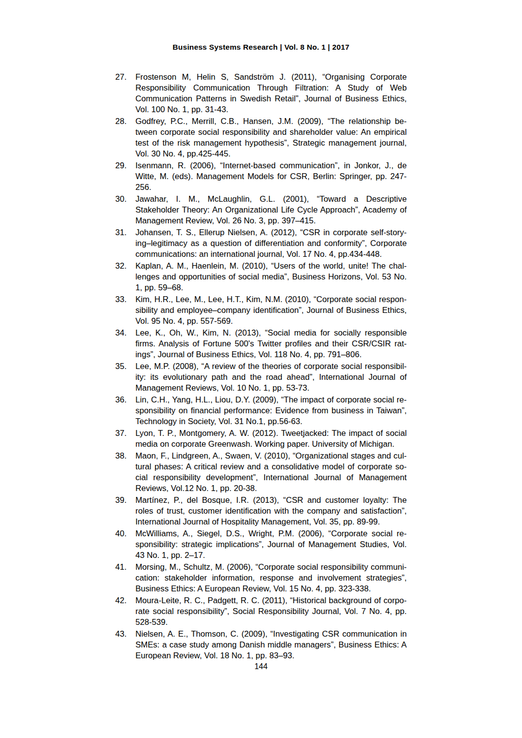Business Systems Research | Vol. 8 No. 1 | 2017
27. Frostenson M, Helin S, Sandström J. (2011), “Organising Corporate Responsibility Communication Through Filtration: A Study of Web Communication Patterns in Swedish Retail”, Journal of Business Ethics, Vol. 100 No. 1, pp. 31-43.
28. Godfrey, P.C., Merrill, C.B., Hansen, J.M. (2009), “The relationship between corporate social responsibility and shareholder value: An empirical test of the risk management hypothesis”, Strategic management journal, Vol. 30 No. 4, pp.425-445.
29. Isenmann, R. (2006), “Internet-based communication”, in Jonkor, J., de Witte, M. (eds). Management Models for CSR, Berlin: Springer, pp. 247-256.
30. Jawahar, I. M., McLaughlin, G.L. (2001), “Toward a Descriptive Stakeholder Theory: An Organizational Life Cycle Approach”, Academy of Management Review, Vol. 26 No. 3, pp. 397–415.
31. Johansen, T. S., Ellerup Nielsen, A. (2012), “CSR in corporate self-storying–legitimacy as a question of differentiation and conformity”, Corporate communications: an international journal, Vol. 17 No. 4, pp.434-448.
32. Kaplan, A. M., Haenlein, M. (2010), “Users of the world, unite! The challenges and opportunities of social media”, Business Horizons, Vol. 53 No. 1, pp. 59–68.
33. Kim, H.R., Lee, M., Lee, H.T., Kim, N.M. (2010), “Corporate social responsibility and employee–company identification”, Journal of Business Ethics, Vol. 95 No. 4, pp. 557-569.
34. Lee, K., Oh, W., Kim, N. (2013), “Social media for socially responsible firms. Analysis of Fortune 500's Twitter profiles and their CSR/CSIR ratings”, Journal of Business Ethics, Vol. 118 No. 4, pp. 791–806.
35. Lee, M.P. (2008), “A review of the theories of corporate social responsibility: its evolutionary path and the road ahead”, International Journal of Management Reviews, Vol. 10 No. 1, pp. 53-73.
36. Lin, C.H., Yang, H.L., Liou, D.Y. (2009), “The impact of corporate social responsibility on financial performance: Evidence from business in Taiwan”, Technology in Society, Vol. 31 No.1, pp.56-63.
37. Lyon, T. P., Montgomery, A. W. (2012). Tweetjacked: The impact of social media on corporate Greenwash. Working paper. University of Michigan.
38. Maon, F., Lindgreen, A., Swaen, V. (2010), “Organizational stages and cultural phases: A critical review and a consolidative model of corporate social responsibility development”, International Journal of Management Reviews, Vol.12 No. 1, pp. 20-38.
39. Martínez, P., del Bosque, I.R. (2013), “CSR and customer loyalty: The roles of trust, customer identification with the company and satisfaction”, International Journal of Hospitality Management, Vol. 35, pp. 89-99.
40. McWilliams, A., Siegel, D.S., Wright, P.M. (2006), “Corporate social responsibility: strategic implications”, Journal of Management Studies, Vol. 43 No. 1, pp. 2–17.
41. Morsing, M., Schultz, M. (2006), “Corporate social responsibility communication: stakeholder information, response and involvement strategies”, Business Ethics: A European Review, Vol. 15 No. 4, pp. 323-338.
42. Moura-Leite, R. C., Padgett, R. C. (2011), “Historical background of corporate social responsibility”, Social Responsibility Journal, Vol. 7 No. 4, pp. 528-539.
43. Nielsen, A. E., Thomson, C. (2009), “Investigating CSR communication in SMEs: a case study among Danish middle managers”, Business Ethics: A European Review, Vol. 18 No. 1, pp. 83–93.
144